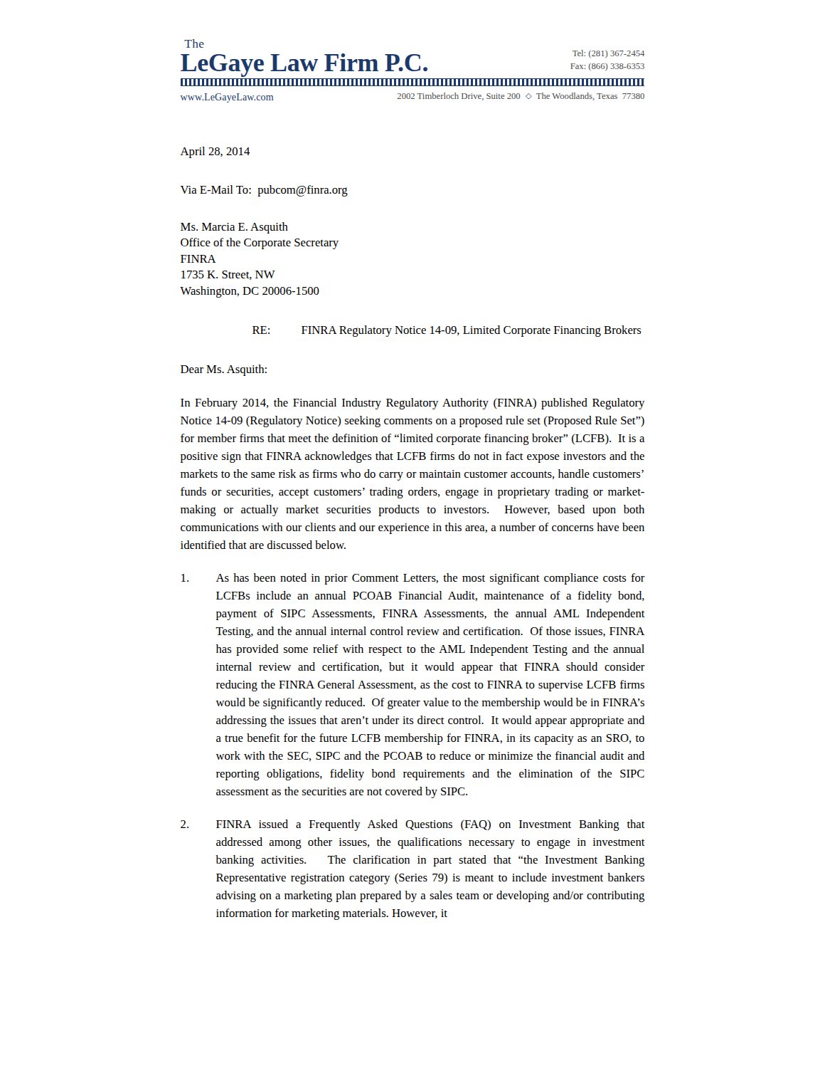The
LeGaye Law Firm P.C.
Tel: (281) 367-2454
Fax: (866) 338-6353
www.LeGayeLaw.com
2002 Timberloch Drive, Suite 200 ◇ The Woodlands, Texas 77380
April 28, 2014
Via E-Mail To: pubcom@finra.org
Ms. Marcia E. Asquith
Office of the Corporate Secretary
FINRA
1735 K. Street, NW
Washington, DC 20006-1500
RE:
FINRA Regulatory Notice 14-09, Limited Corporate Financing Brokers
Dear Ms. Asquith:
In February 2014, the Financial Industry Regulatory Authority (FINRA) published Regulatory Notice 14-09 (Regulatory Notice) seeking comments on a proposed rule set (Proposed Rule Set”) for member firms that meet the definition of “limited corporate financing broker” (LCFB). It is a positive sign that FINRA acknowledges that LCFB firms do not in fact expose investors and the markets to the same risk as firms who do carry or maintain customer accounts, handle customers’ funds or securities, accept customers’ trading orders, engage in proprietary trading or market-making or actually market securities products to investors. However, based upon both communications with our clients and our experience in this area, a number of concerns have been identified that are discussed below.
As has been noted in prior Comment Letters, the most significant compliance costs for LCFBs include an annual PCOAB Financial Audit, maintenance of a fidelity bond, payment of SIPC Assessments, FINRA Assessments, the annual AML Independent Testing, and the annual internal control review and certification. Of those issues, FINRA has provided some relief with respect to the AML Independent Testing and the annual internal review and certification, but it would appear that FINRA should consider reducing the FINRA General Assessment, as the cost to FINRA to supervise LCFB firms would be significantly reduced. Of greater value to the membership would be in FINRA’s addressing the issues that aren’t under its direct control. It would appear appropriate and a true benefit for the future LCFB membership for FINRA, in its capacity as an SRO, to work with the SEC, SIPC and the PCOAB to reduce or minimize the financial audit and reporting obligations, fidelity bond requirements and the elimination of the SIPC assessment as the securities are not covered by SIPC.
FINRA issued a Frequently Asked Questions (FAQ) on Investment Banking that addressed among other issues, the qualifications necessary to engage in investment banking activities. The clarification in part stated that “the Investment Banking Representative registration category (Series 79) is meant to include investment bankers advising on a marketing plan prepared by a sales team or developing and/or contributing information for marketing materials. However, it